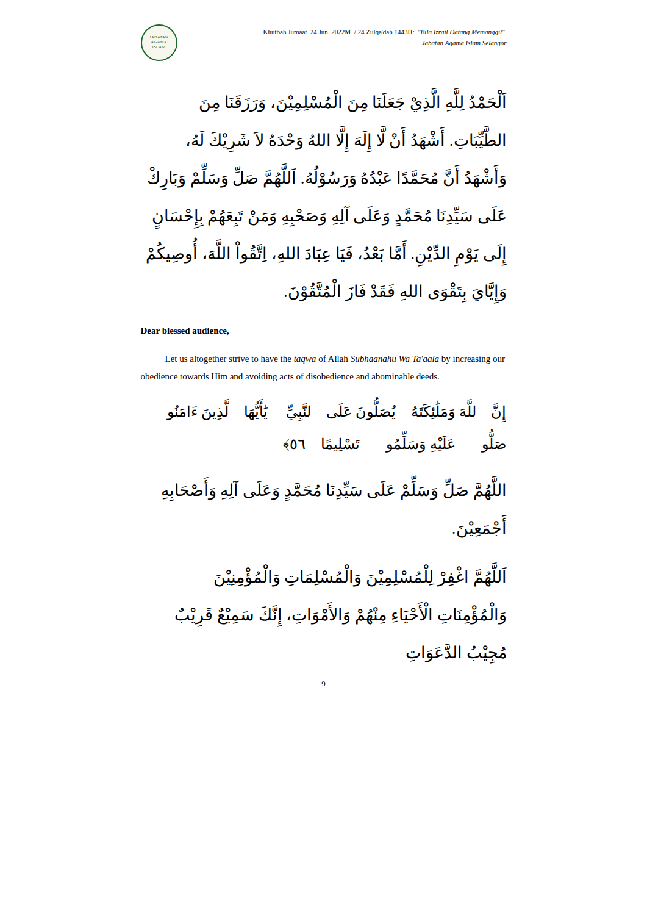JABATAN
AGAMA
ISLAM
Khutbah Jumaat 24 Jun 2022M / 24 Zulqa'dah 1443H: "Bila Izrail Datang Memanggil".
Jabatan Agama Islam Selangor
اَلْحَمْدُ لِلَّهِ الَّذِيْ جَعَلَنَا مِنَ الْمُسْلِمِيْنَ، وَرَزَقَنَا مِنَ الطَّيِّبَاتِ. أَشْهَدُ أَنْ لَّا إِلَهَ إِلَّا اللهُ وَحْدَهُ لاَ شَرِيْكَ لَهُ، وَأَشْهَدُ أَنَّ مُحَمَّدًا عَبْدُهُ وَرَسُوْلُهُ. اَللَّهُمَّ صَلِّ وَسَلِّمْ وَبَارِكْ عَلَى سَيِّدِنَا مُحَمَّدٍ وَعَلَى آلِهِ وَصَحْبِهِ وَمَنْ تَبِعَهُمْ بِإِحْسَانٍ إِلَى يَوْمِ الدِّيْنِ. أَمَّا بَعْدُ، فَيَا عِبَادَ اللهِ، اِتَّقُواْ اللَّهَ، أُوصِيكُمْ وَإِيَّايَ بِتَقْوَى اللهِ فَقَدْ فَازَ الْمُتَّقُوْنَ.
Dear blessed audience,
Let us altogether strive to have the taqwa of Allah Subhaanahu Wa Ta'aala by increasing our obedience towards Him and avoiding acts of disobedience and abominable deeds.
إِنَّ ٱللَّهَ وَمَلَٰئِكَتَهُۥ يُصَلُّونَ عَلَى ٱلنَّبِيِّ ۚ يَٰأَيُّهَا ٱلَّذِينَ ءَامَنُوا۟ صَلُّوا۟ عَلَيْهِ وَسَلِّمُوا۟ تَسْلِيمًا ﴿٥٦﴾
اللَّهُمَّ صَلِّ وَسَلِّمْ عَلَى سَيِّدِنَا مُحَمَّدٍ وَعَلَى آلِهِ وَأَصْحَابِهِ أَجْمَعِيْنَ.
اَللَّهُمَّ اغْفِرْ لِلْمُسْلِمِيْنَ وَالْمُسْلِمَاتِ وَالْمُؤْمِنِيْنَ وَالْمُؤْمِنَاتِ الْأَحْيَاءِ مِنْهُمْ وَالأَمْوَاتِ، إِنَّكَ سَمِيْعٌ قَرِيْبٌ مُجِيْبُ الدَّعَوَاتِ
9